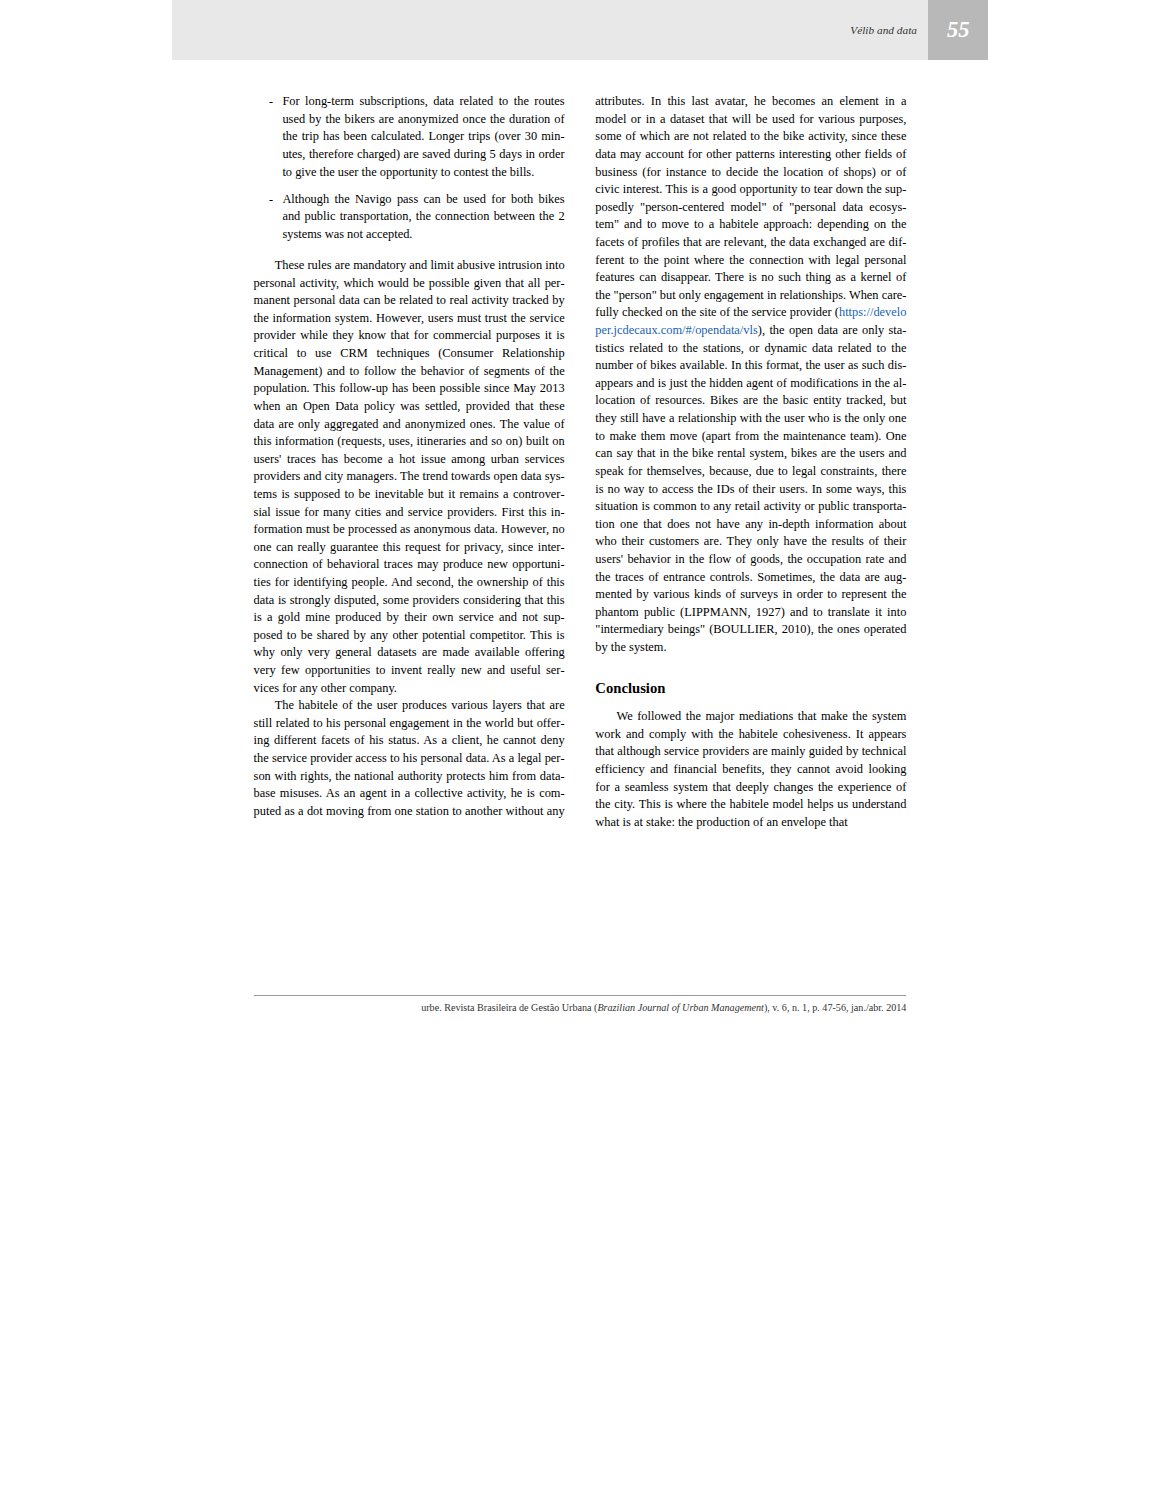Vélib and data
55
For long-term subscriptions, data related to the routes used by the bikers are anonymized once the duration of the trip has been calculated. Longer trips (over 30 minutes, therefore charged) are saved during 5 days in order to give the user the opportunity to contest the bills.
Although the Navigo pass can be used for both bikes and public transportation, the connection between the 2 systems was not accepted.
These rules are mandatory and limit abusive intrusion into personal activity, which would be possible given that all permanent personal data can be related to real activity tracked by the information system. However, users must trust the service provider while they know that for commercial purposes it is critical to use CRM techniques (Consumer Relationship Management) and to follow the behavior of segments of the population. This follow-up has been possible since May 2013 when an Open Data policy was settled, provided that these data are only aggregated and anonymized ones. The value of this information (requests, uses, itineraries and so on) built on users' traces has become a hot issue among urban services providers and city managers. The trend towards open data systems is supposed to be inevitable but it remains a controversial issue for many cities and service providers. First this information must be processed as anonymous data. However, no one can really guarantee this request for privacy, since interconnection of behavioral traces may produce new opportunities for identifying people. And second, the ownership of this data is strongly disputed, some providers considering that this is a gold mine produced by their own service and not supposed to be shared by any other potential competitor. This is why only very general datasets are made available offering very few opportunities to invent really new and useful services for any other company.
The habitele of the user produces various layers that are still related to his personal engagement in the world but offering different facets of his status. As a client, he cannot deny the service provider access to his personal data. As a legal person with rights, the national authority protects him from database misuses. As an agent in a collective activity, he is computed as a dot moving from one station to another without any attributes. In this last avatar, he becomes an element in a model or in a dataset that will be used for various purposes, some of which are not related to the bike activity, since these data may account for other patterns interesting other fields of business (for instance to decide the location of shops) or of civic interest. This is a good opportunity to tear down the supposedly "person-centered model" of "personal data ecosystem" and to move to a habitele approach: depending on the facets of profiles that are relevant, the data exchanged are different to the point where the connection with legal personal features can disappear. There is no such thing as a kernel of the "person" but only engagement in relationships. When carefully checked on the site of the service provider (https://developer.jcdecaux.com/#/opendata/vls), the open data are only statistics related to the stations, or dynamic data related to the number of bikes available. In this format, the user as such disappears and is just the hidden agent of modifications in the allocation of resources. Bikes are the basic entity tracked, but they still have a relationship with the user who is the only one to make them move (apart from the maintenance team). One can say that in the bike rental system, bikes are the users and speak for themselves, because, due to legal constraints, there is no way to access the IDs of their users. In some ways, this situation is common to any retail activity or public transportation one that does not have any in-depth information about who their customers are. They only have the results of their users' behavior in the flow of goods, the occupation rate and the traces of entrance controls. Sometimes, the data are augmented by various kinds of surveys in order to represent the phantom public (LIPPMANN, 1927) and to translate it into "intermediary beings" (BOULLIER, 2010), the ones operated by the system.
Conclusion
We followed the major mediations that make the system work and comply with the habitele cohesiveness. It appears that although service providers are mainly guided by technical efficiency and financial benefits, they cannot avoid looking for a seamless system that deeply changes the experience of the city. This is where the habitele model helps us understand what is at stake: the production of an envelope that
urbe. Revista Brasileira de Gestão Urbana (Brazilian Journal of Urban Management), v. 6, n. 1, p. 47-56, jan./abr. 2014